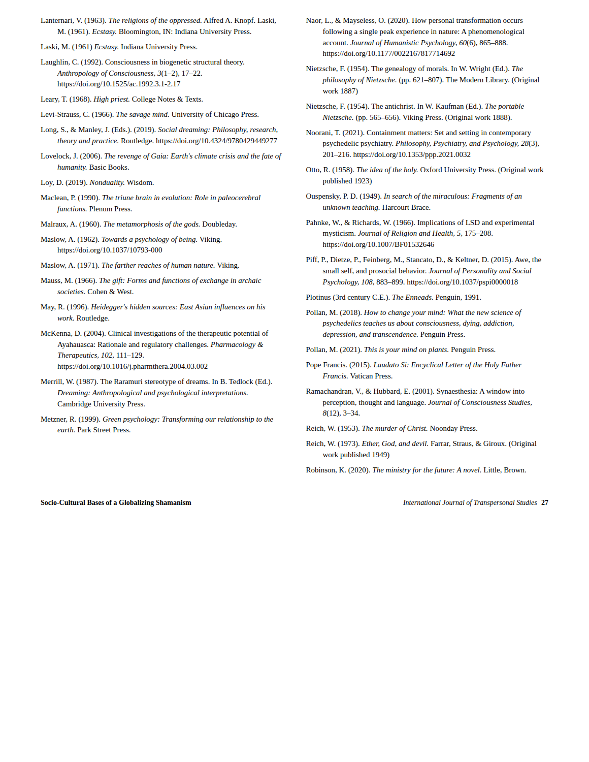Lanternari, V. (1963). The religions of the oppressed. Alfred A. Knopf. Laski, M. (1961). Ecstasy. Bloomington, IN: Indiana University Press.
Laski, M. (1961) Ecstasy. Indiana University Press.
Laughlin, C. (1992). Consciousness in biogenetic structural theory. Anthropology of Consciousness, 3(1–2), 17–22. https://doi.org/10.1525/ac.1992.3.1-2.17
Leary, T. (1968). High priest. College Notes & Texts.
Levi-Strauss, C. (1966). The savage mind. University of Chicago Press.
Long, S., & Manley, J. (Eds.). (2019). Social dreaming: Philosophy, research, theory and practice. Routledge. https://doi.org/10.4324/9780429449277
Lovelock, J. (2006). The revenge of Gaia: Earth's climate crisis and the fate of humanity. Basic Books.
Loy, D. (2019). Nonduality. Wisdom.
Maclean, P. (1990). The triune brain in evolution: Role in paleocerebral functions. Plenum Press.
Malraux, A. (1960). The metamorphosis of the gods. Doubleday.
Maslow, A. (1962). Towards a psychology of being. Viking. https://doi.org/10.1037/10793-000
Maslow, A. (1971). The farther reaches of human nature. Viking.
Mauss, M. (1966). The gift: Forms and functions of exchange in archaic societies. Cohen & West.
May, R. (1996). Heidegger's hidden sources: East Asian influences on his work. Routledge.
McKenna, D. (2004). Clinical investigations of the therapeutic potential of Ayahauasca: Rationale and regulatory challenges. Pharmacology & Therapeutics, 102, 111–129. https://doi.org/10.1016/j.pharmthera.2004.03.002
Merrill, W. (1987). The Raramuri stereotype of dreams. In B. Tedlock (Ed.). Dreaming: Anthropological and psychological interpretations. Cambridge University Press.
Metzner, R. (1999). Green psychology: Transforming our relationship to the earth. Park Street Press.
Naor, L., & Mayseless, O. (2020). How personal transformation occurs following a single peak experience in nature: A phenomenological account. Journal of Humanistic Psychology, 60(6), 865–888. https://doi.org/10.1177/0022167817714692
Nietzsche, F. (1954). The genealogy of morals. In W. Wright (Ed.). The philosophy of Nietzsche. (pp. 621–807). The Modern Library. (Original work 1887)
Nietzsche, F. (1954). The antichrist. In W. Kaufman (Ed.). The portable Nietzsche. (pp. 565–656). Viking Press. (Original work 1888).
Noorani, T. (2021). Containment matters: Set and setting in contemporary psychedelic psychiatry. Philosophy, Psychiatry, and Psychology, 28(3), 201–216. https://doi.org/10.1353/ppp.2021.0032
Otto, R. (1958). The idea of the holy. Oxford University Press. (Original work published 1923)
Ouspensky, P. D. (1949). In search of the miraculous: Fragments of an unknown teaching. Harcourt Brace.
Pahnke, W., & Richards, W. (1966). Implications of LSD and experimental mysticism. Journal of Religion and Health, 5, 175–208. https://doi.org/10.1007/BF01532646
Piff, P., Dietze, P., Feinberg, M., Stancato, D., & Keltner, D. (2015). Awe, the small self, and prosocial behavior. Journal of Personality and Social Psychology, 108, 883–899. https://doi.org/10.1037/pspi0000018
Plotinus (3rd century C.E.). The Enneads. Penguin, 1991.
Pollan, M. (2018). How to change your mind: What the new science of psychedelics teaches us about consciousness, dying, addiction, depression, and transcendence. Penguin Press.
Pollan, M. (2021). This is your mind on plants. Penguin Press.
Pope Francis. (2015). Laudato Si: Encyclical Letter of the Holy Father Francis. Vatican Press.
Ramachandran, V., & Hubbard, E. (2001). Synaesthesia: A window into perception, thought and language. Journal of Consciousness Studies, 8(12), 3–34.
Reich, W. (1953). The murder of Christ. Noonday Press.
Reich, W. (1973). Ether, God, and devil. Farrar, Straus, & Giroux. (Original work published 1949)
Robinson, K. (2020). The ministry for the future: A novel. Little, Brown.
Socio-Cultural Bases of a Globalizing Shamanism International Journal of Transpersonal Studies27